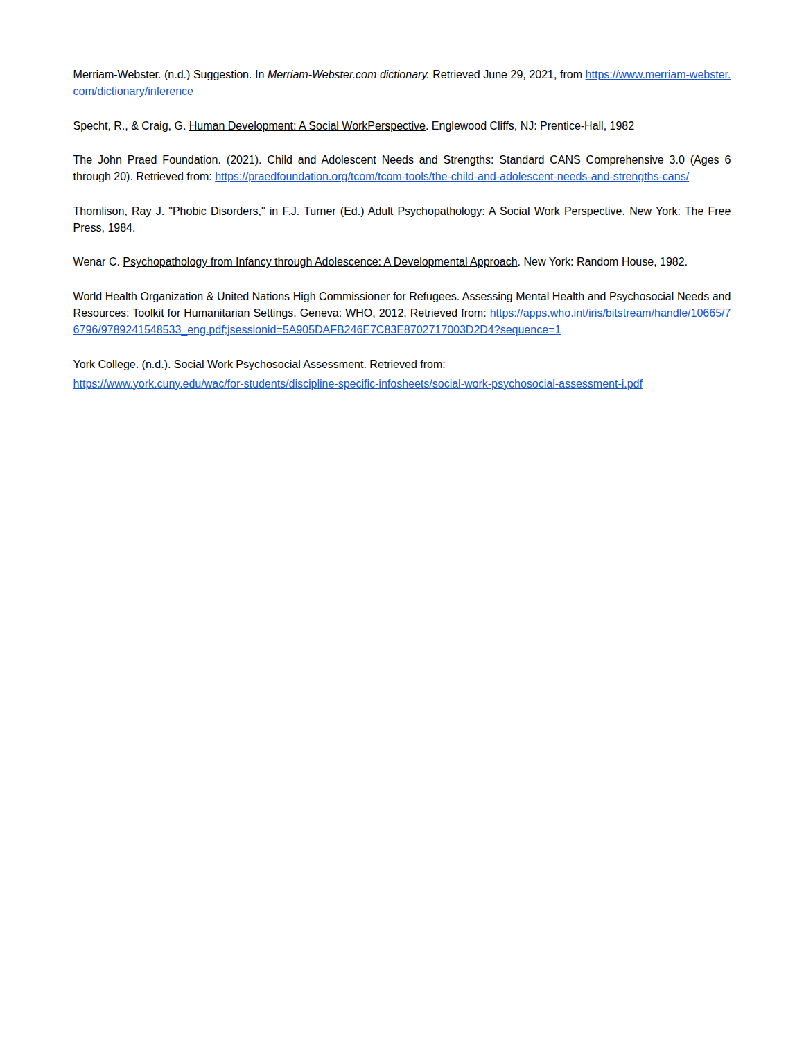Merriam-Webster. (n.d.) Suggestion. In Merriam-Webster.com dictionary. Retrieved June 29, 2021, from https://www.merriam-webster.com/dictionary/inference
Specht, R., & Craig, G. Human Development: A Social WorkPerspective. Englewood Cliffs, NJ: Prentice-Hall, 1982
The John Praed Foundation. (2021). Child and Adolescent Needs and Strengths: Standard CANS Comprehensive 3.0 (Ages 6 through 20). Retrieved from: https://praedfoundation.org/tcom/tcom-tools/the-child-and-adolescent-needs-and-strengths-cans/
Thomlison, Ray J. "Phobic Disorders," in F.J. Turner (Ed.) Adult Psychopathology: A Social Work Perspective. New York: The Free Press, 1984.
Wenar C. Psychopathology from Infancy through Adolescence: A Developmental Approach. New York: Random House, 1982.
World Health Organization & United Nations High Commissioner for Refugees. Assessing Mental Health and Psychosocial Needs and Resources: Toolkit for Humanitarian Settings. Geneva: WHO, 2012. Retrieved from: https://apps.who.int/iris/bitstream/handle/10665/76796/9789241548533_eng.pdf;jsessionid=5A905DAFB246E7C83E8702717003D2D4?sequence=1
York College. (n.d.). Social Work Psychosocial Assessment. Retrieved from: https://www.york.cuny.edu/wac/for-students/discipline-specific-infosheets/social-work-psychosocial-assessment-i.pdf